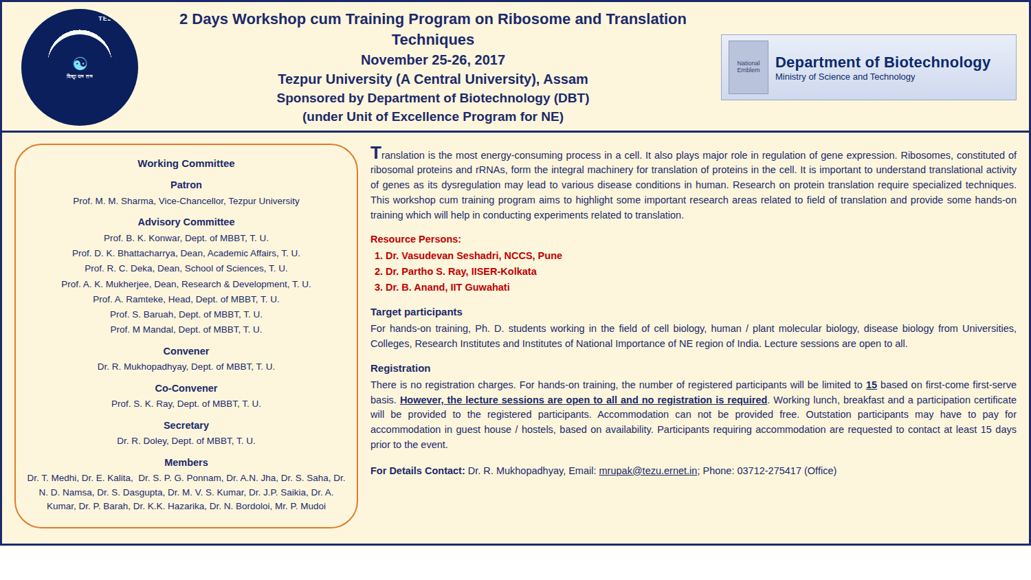TEZPUR UNIVERSITY ESTD 1994
☯
विद्या यत्र तत्र
2 Days Workshop cum Training Program on Ribosome and Translation Techniques
November 25-26, 2017
Tezpur University (A Central University), Assam
Sponsored by Department of Biotechnology (DBT)
(under Unit of Excellence Program for NE)
National
Emblem
Department of Biotechnology
Ministry of Science and Technology
Working Committee
Patron
Prof. M. M. Sharma, Vice-Chancellor, Tezpur University
Advisory Committee
Prof. B. K. Konwar, Dept. of MBBT, T. U.
Prof. D. K. Bhattacharrya, Dean, Academic Affairs, T. U.
Prof. R. C. Deka, Dean, School of Sciences, T. U.
Prof. A. K. Mukherjee, Dean, Research & Development, T. U.
Prof. A. Ramteke, Head, Dept. of MBBT, T. U.
Prof. S. Baruah, Dept. of MBBT, T. U.
Prof. M Mandal, Dept. of MBBT, T. U.
Convener
Dr. R. Mukhopadhyay, Dept. of MBBT, T. U.
Co-Convener
Prof. S. K. Ray, Dept. of MBBT, T. U.
Secretary
Dr. R. Doley, Dept. of MBBT, T. U.
Members
Dr. T. Medhi, Dr. E. Kalita, Dr. S. P. G. Ponnam, Dr. A.N. Jha, Dr. S. Saha, Dr. N. D. Namsa, Dr. S. Dasgupta, Dr. M. V. S. Kumar, Dr. J.P. Saikia, Dr. A. Kumar, Dr. P. Barah, Dr. K.K. Hazarika, Dr. N. Bordoloi, Mr. P. Mudoi
Translation is the most energy-consuming process in a cell. It also plays major role in regulation of gene expression. Ribosomes, constituted of ribosomal proteins and rRNAs, form the integral machinery for translation of proteins in the cell. It is important to understand translational activity of genes as its dysregulation may lead to various disease conditions in human. Research on protein translation require specialized techniques. This workshop cum training program aims to highlight some important research areas related to field of translation and provide some hands-on training which will help in conducting experiments related to translation.
Resource Persons:
Dr. Vasudevan Seshadri, NCCS, Pune
Dr. Partho S. Ray, IISER-Kolkata
Dr. B. Anand, IIT Guwahati
Target participants
For hands-on training, Ph. D. students working in the field of cell biology, human / plant molecular biology, disease biology from Universities, Colleges, Research Institutes and Institutes of National Importance of NE region of India. Lecture sessions are open to all.
Registration
There is no registration charges. For hands-on training, the number of registered participants will be limited to 15 based on first-come first-serve basis. However, the lecture sessions are open to all and no registration is required. Working lunch, breakfast and a participation certificate will be provided to the registered participants. Accommodation can not be provided free. Outstation participants may have to pay for accommodation in guest house / hostels, based on availability. Participants requiring accommodation are requested to contact at least 15 days prior to the event.
For Details Contact: Dr. R. Mukhopadhyay, Email: mrupak@tezu.ernet.in; Phone: 03712-275417 (Office)